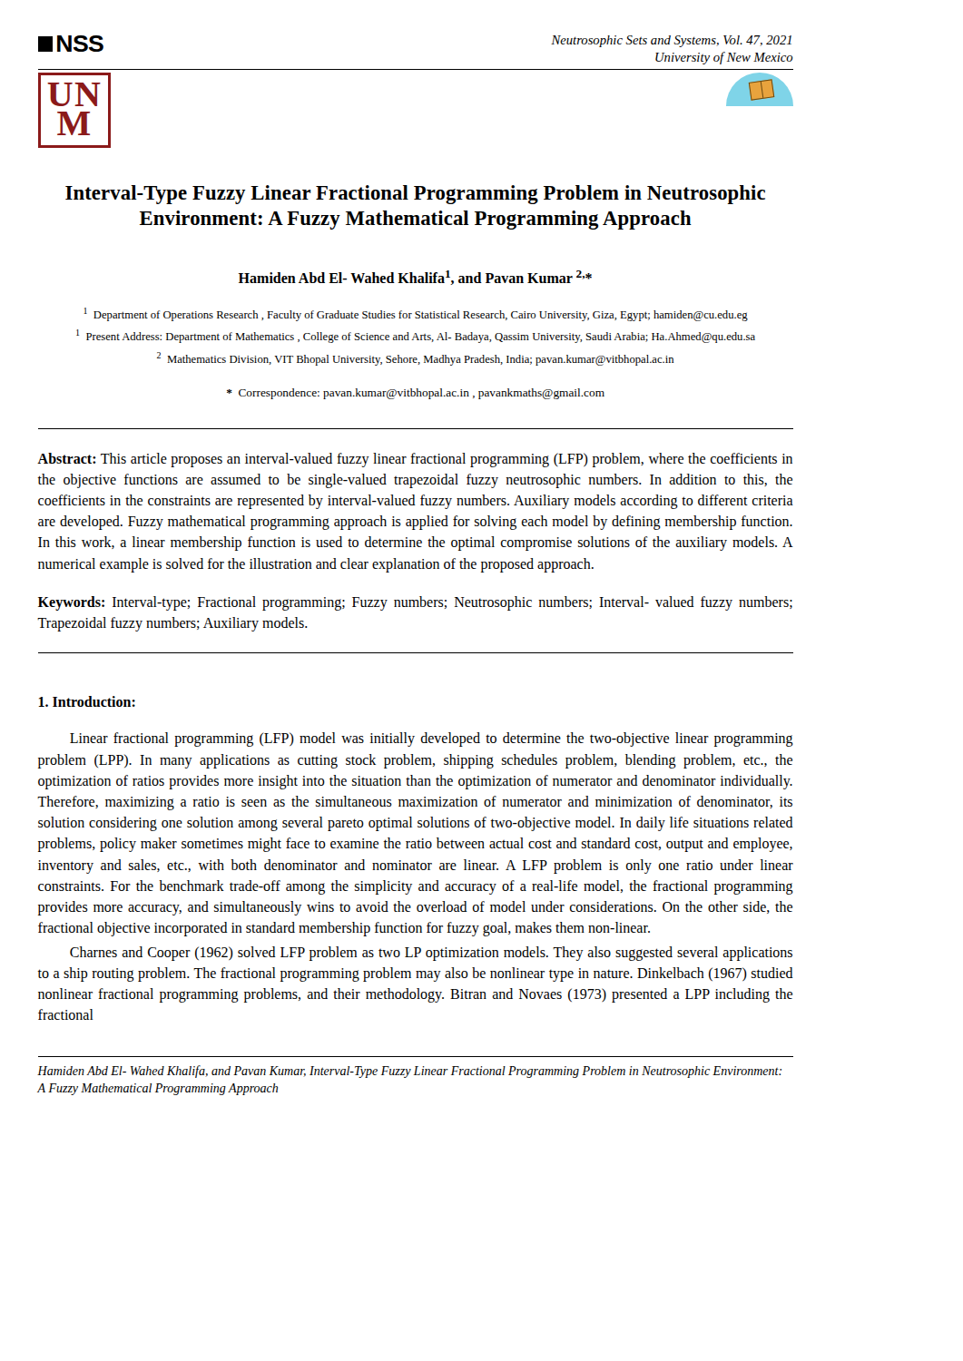NSS
Neutrosophic Sets and Systems, Vol. 47, 2021
University of New Mexico
UN M
Interval-Type Fuzzy Linear Fractional Programming Problem in Neutrosophic Environment: A Fuzzy Mathematical Programming Approach
Hamiden Abd El- Wahed Khalifa1, and Pavan Kumar 2,*
1 Department of Operations Research , Faculty of Graduate Studies for Statistical Research, Cairo University, Giza, Egypt; hamiden@cu.edu.eg
1 Present Address: Department of Mathematics , College of Science and Arts, Al- Badaya, Qassim University, Saudi Arabia; Ha.Ahmed@qu.edu.sa
2 Mathematics Division, VIT Bhopal University, Sehore, Madhya Pradesh, India; pavan.kumar@vitbhopal.ac.in
* Correspondence: pavan.kumar@vitbhopal.ac.in , pavankmaths@gmail.com
Abstract: This article proposes an interval-valued fuzzy linear fractional programming (LFP) problem, where the coefficients in the objective functions are assumed to be single-valued trapezoidal fuzzy neutrosophic numbers. In addition to this, the coefficients in the constraints are represented by interval-valued fuzzy numbers. Auxiliary models according to different criteria are developed. Fuzzy mathematical programming approach is applied for solving each model by defining membership function. In this work, a linear membership function is used to determine the optimal compromise solutions of the auxiliary models. A numerical example is solved for the illustration and clear explanation of the proposed approach.
Keywords: Interval-type; Fractional programming; Fuzzy numbers; Neutrosophic numbers; Interval- valued fuzzy numbers; Trapezoidal fuzzy numbers; Auxiliary models.
1. Introduction:
Linear fractional programming (LFP) model was initially developed to determine the two-objective linear programming problem (LPP). In many applications as cutting stock problem, shipping schedules problem, blending problem, etc., the optimization of ratios provides more insight into the situation than the optimization of numerator and denominator individually. Therefore, maximizing a ratio is seen as the simultaneous maximization of numerator and minimization of denominator, its solution considering one solution among several pareto optimal solutions of two-objective model. In daily life situations related problems, policy maker sometimes might face to examine the ratio between actual cost and standard cost, output and employee, inventory and sales, etc., with both denominator and nominator are linear. A LFP problem is only one ratio under linear constraints. For the benchmark trade-off among the simplicity and accuracy of a real-life model, the fractional programming provides more accuracy, and simultaneously wins to avoid the overload of model under considerations. On the other side, the fractional objective incorporated in standard membership function for fuzzy goal, makes them non-linear.
Charnes and Cooper (1962) solved LFP problem as two LP optimization models. They also suggested several applications to a ship routing problem. The fractional programming problem may also be nonlinear type in nature. Dinkelbach (1967) studied nonlinear fractional programming problems, and their methodology. Bitran and Novaes (1973) presented a LPP including the fractional
Hamiden Abd El- Wahed Khalifa, and Pavan Kumar, Interval-Type Fuzzy Linear Fractional Programming Problem in Neutrosophic Environment: A Fuzzy Mathematical Programming Approach